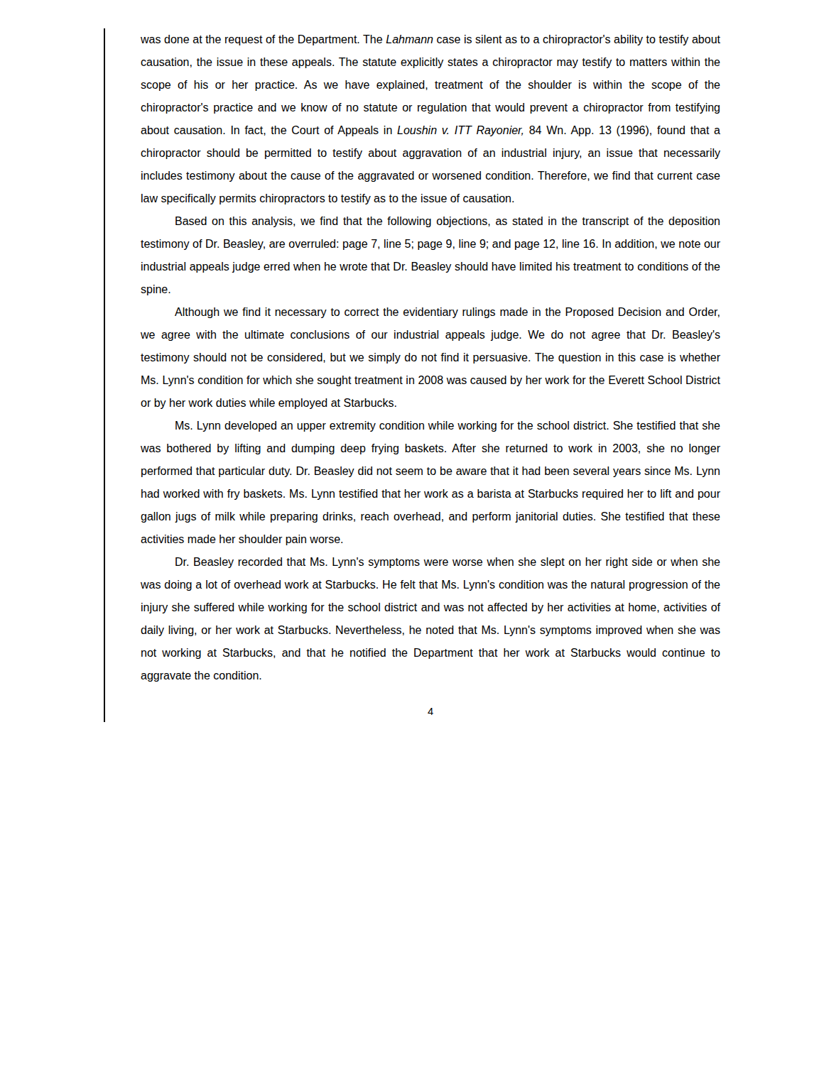was done at the request of the Department. The Lahmann case is silent as to a chiropractor's ability to testify about causation, the issue in these appeals. The statute explicitly states a chiropractor may testify to matters within the scope of his or her practice. As we have explained, treatment of the shoulder is within the scope of the chiropractor's practice and we know of no statute or regulation that would prevent a chiropractor from testifying about causation. In fact, the Court of Appeals in Loushin v. ITT Rayonier, 84 Wn. App. 13 (1996), found that a chiropractor should be permitted to testify about aggravation of an industrial injury, an issue that necessarily includes testimony about the cause of the aggravated or worsened condition. Therefore, we find that current case law specifically permits chiropractors to testify as to the issue of causation.
Based on this analysis, we find that the following objections, as stated in the transcript of the deposition testimony of Dr. Beasley, are overruled: page 7, line 5; page 9, line 9; and page 12, line 16. In addition, we note our industrial appeals judge erred when he wrote that Dr. Beasley should have limited his treatment to conditions of the spine.
Although we find it necessary to correct the evidentiary rulings made in the Proposed Decision and Order, we agree with the ultimate conclusions of our industrial appeals judge. We do not agree that Dr. Beasley's testimony should not be considered, but we simply do not find it persuasive. The question in this case is whether Ms. Lynn's condition for which she sought treatment in 2008 was caused by her work for the Everett School District or by her work duties while employed at Starbucks.
Ms. Lynn developed an upper extremity condition while working for the school district. She testified that she was bothered by lifting and dumping deep frying baskets. After she returned to work in 2003, she no longer performed that particular duty. Dr. Beasley did not seem to be aware that it had been several years since Ms. Lynn had worked with fry baskets. Ms. Lynn testified that her work as a barista at Starbucks required her to lift and pour gallon jugs of milk while preparing drinks, reach overhead, and perform janitorial duties. She testified that these activities made her shoulder pain worse.
Dr. Beasley recorded that Ms. Lynn's symptoms were worse when she slept on her right side or when she was doing a lot of overhead work at Starbucks. He felt that Ms. Lynn's condition was the natural progression of the injury she suffered while working for the school district and was not affected by her activities at home, activities of daily living, or her work at Starbucks. Nevertheless, he noted that Ms. Lynn's symptoms improved when she was not working at Starbucks, and that he notified the Department that her work at Starbucks would continue to aggravate the condition.
4